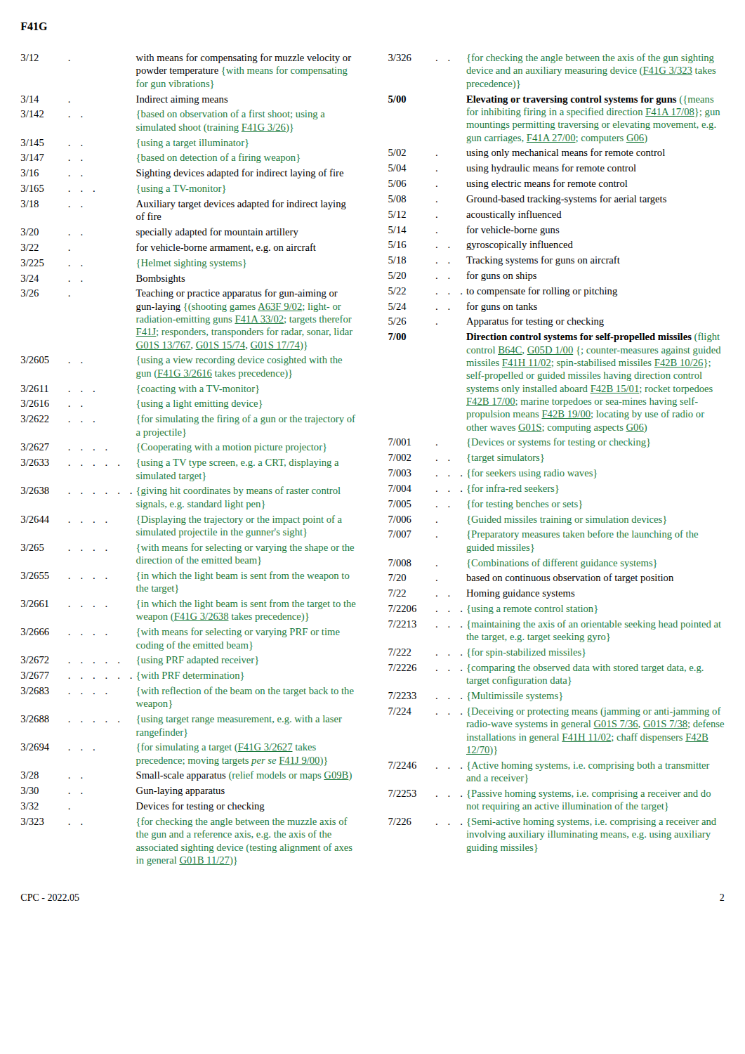F41G
| 3/12 | . | with means for compensating for muzzle velocity or powder temperature {with means for compensating for gun vibrations} |
| 3/14 | . | Indirect aiming means |
| 3/142 | . . | {based on observation of a first shoot; using a simulated shoot (training F41G 3/26 )} |
| 3/145 | . . | {using a target illuminator} |
| 3/147 | . . | {based on detection of a firing weapon} |
| 3/16 | . . | Sighting devices adapted for indirect laying of fire |
| 3/165 | . . . | {using a TV-monitor} |
| 3/18 | . . | Auxiliary target devices adapted for indirect laying of fire |
| 3/20 | . . | specially adapted for mountain artillery |
| 3/22 | . | for vehicle-borne armament, e.g. on aircraft |
| 3/225 | . . | {Helmet sighting systems} |
| 3/24 | . . | Bombsights |
| 3/26 | . | Teaching or practice apparatus for gun-aiming or gun-laying {(shooting games A63F 9/02 ; light- or radiation-emitting guns F41A 33/02 ; targets therefor F41J ; responders, transponders for radar, sonar, lidar G01S 13/767 , G01S 15/74 , G01S 17/74 )} |
| 3/2605 | . . | {using a view recording device cosighted with the gun ( F41G 3/2616 takes precedence)} |
| 3/2611 | . . . | {coacting with a TV-monitor} |
| 3/2616 | . . | {using a light emitting device} |
| 3/2622 | . . . | {for simulating the firing of a gun or the trajectory of a projectile} |
| 3/2627 | . . . . | {Cooperating with a motion picture projector} |
| 3/2633 | . . . . . | {using a TV type screen, e.g. a CRT, displaying a simulated target} |
| 3/2638 | . . . . . . | {giving hit coordinates by means of raster control signals, e.g. standard light pen} |
| 3/2644 | . . . . | {Displaying the trajectory or the impact point of a simulated projectile in the gunner's sight} |
| 3/265 | . . . . | {with means for selecting or varying the shape or the direction of the emitted beam} |
| 3/2655 | . . . . | {in which the light beam is sent from the weapon to the target} |
| 3/2661 | . . . . | {in which the light beam is sent from the target to the weapon ( F41G 3/2638 takes precedence)} |
| 3/2666 | . . . . | {with means for selecting or varying PRF or time coding of the emitted beam} |
| 3/2672 | . . . . . | {using PRF adapted receiver} |
| 3/2677 | . . . . . . | {with PRF determination} |
| 3/2683 | . . . . | {with reflection of the beam on the target back to the weapon} |
| 3/2688 | . . . . . | {using target range measurement, e.g. with a laser rangefinder} |
| 3/2694 | . . . | {for simulating a target ( F41G 3/2627 takes precedence; moving targets per se F41J 9/00 )} |
| 3/28 | . . | Small-scale apparatus (relief models or maps G09B ) |
| 3/30 | . . | Gun-laying apparatus |
| 3/32 | . | Devices for testing or checking |
| 3/323 | . . | {for checking the angle between the muzzle axis of the gun and a reference axis, e.g. the axis of the associated sighting device (testing alignment of axes in general G01B 11/27 )} |
| 3/326 | . . | {for checking the angle between the axis of the gun sighting device and an auxiliary measuring device ( F41G 3/323 takes precedence)} |
| 5/00 | | Elevating or traversing control systems for guns ({means for inhibiting firing in a specified direction F41A 17/08 }; gun mountings permitting traversing or elevating movement, e.g. gun carriages, F41A 27/00 ; computers G06 ) |
| 5/02 | . | using only mechanical means for remote control |
| 5/04 | . | using hydraulic means for remote control |
| 5/06 | . | using electric means for remote control |
| 5/08 | . | Ground-based tracking-systems for aerial targets |
| 5/12 | . | acoustically influenced |
| 5/14 | . | for vehicle-borne guns |
| 5/16 | . . | gyroscopically influenced |
| 5/18 | . . | Tracking systems for guns on aircraft |
| 5/20 | . . | for guns on ships |
| 5/22 | . . . | to compensate for rolling or pitching |
| 5/24 | . . | for guns on tanks |
| 5/26 | . | Apparatus for testing or checking |
| 7/00 | | Direction control systems for self-propelled missiles (flight control B64C , G05D 1/00 {; counter-measures against guided missiles F41H 11/02 ; spin-stabilised missiles F42B 10/26 }; self-propelled or guided missiles having direction control systems only installed aboard F42B 15/01 ; rocket torpedoes F42B 17/00 ; marine torpedoes or sea-mines having self-propulsion means F42B 19/00 ; locating by use of radio or other waves G01S ; computing aspects G06 ) |
| 7/001 | . | {Devices or systems for testing or checking} |
| 7/002 | . . | {target simulators} |
| 7/003 | . . . | {for seekers using radio waves} |
| 7/004 | . . . | {for infra-red seekers} |
| 7/005 | . . | {for testing benches or sets} |
| 7/006 | . | {Guided missiles training or simulation devices} |
| 7/007 | . | {Preparatory measures taken before the launching of the guided missiles} |
| 7/008 | . | {Combinations of different guidance systems} |
| 7/20 | . | based on continuous observation of target position |
| 7/22 | . . | Homing guidance systems |
| 7/2206 | . . . | {using a remote control station} |
| 7/2213 | . . . | {maintaining the axis of an orientable seeking head pointed at the target, e.g. target seeking gyro} |
| 7/222 | . . . | {for spin-stabilized missiles} |
| 7/2226 | . . . | {comparing the observed data with stored target data, e.g. target configuration data} |
| 7/2233 | . . . | {Multimissile systems} |
| 7/224 | . . . | {Deceiving or protecting means (jamming or anti-jamming of radio-wave systems in general G01S 7/36 , G01S 7/38 ; defense installations in general F41H 11/02 ; chaff dispensers F42B 12/70 )} |
| 7/2246 | . . . | {Active homing systems, i.e. comprising both a transmitter and a receiver} |
| 7/2253 | . . . | {Passive homing systems, i.e. comprising a receiver and do not requiring an active illumination of the target} |
| 7/226 | . . . | {Semi-active homing systems, i.e. comprising a receiver and involving auxiliary illuminating means, e.g. using auxiliary guiding missiles} |
CPC - 2022.05
2